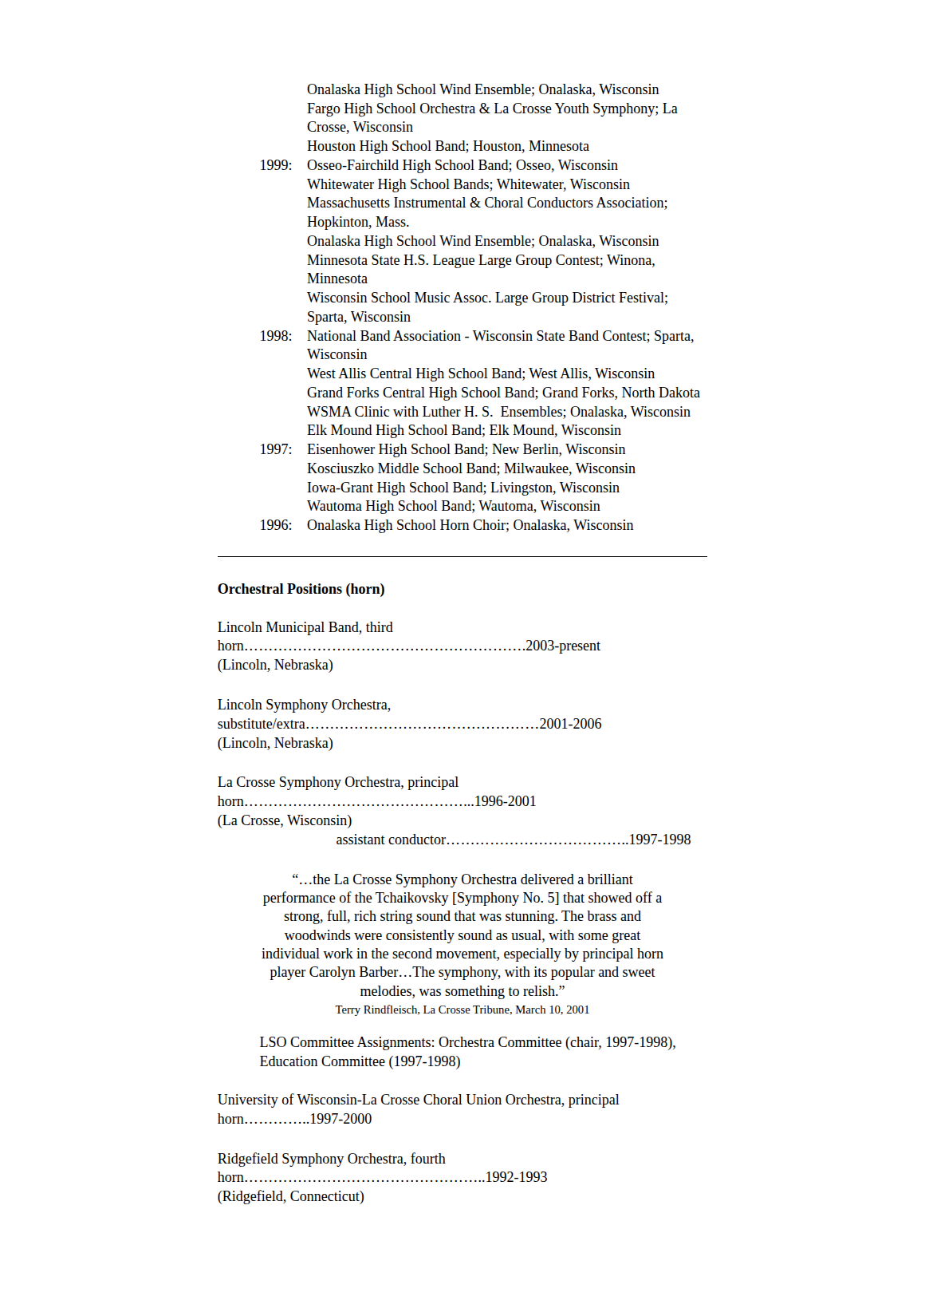Onalaska High School Wind Ensemble; Onalaska, Wisconsin
Fargo High School Orchestra & La Crosse Youth Symphony; La Crosse, Wisconsin
Houston High School Band; Houston, Minnesota
1999:
Osseo-Fairchild High School Band; Osseo, Wisconsin
Whitewater High School Bands; Whitewater, Wisconsin
Massachusetts Instrumental & Choral Conductors Association; Hopkinton, Mass.
Onalaska High School Wind Ensemble; Onalaska, Wisconsin
Minnesota State H.S. League Large Group Contest; Winona, Minnesota
Wisconsin School Music Assoc. Large Group District Festival; Sparta, Wisconsin
1998:
National Band Association - Wisconsin State Band Contest; Sparta, Wisconsin
West Allis Central High School Band; West Allis, Wisconsin
Grand Forks Central High School Band; Grand Forks, North Dakota
WSMA Clinic with Luther H. S. Ensembles; Onalaska, Wisconsin
Elk Mound High School Band; Elk Mound, Wisconsin
1997:
Eisenhower High School Band; New Berlin, Wisconsin
Kosciuszko Middle School Band; Milwaukee, Wisconsin
Iowa-Grant High School Band; Livingston, Wisconsin
Wautoma High School Band; Wautoma, Wisconsin
1996:
Onalaska High School Horn Choir; Onalaska, Wisconsin
Orchestral Positions (horn)
Lincoln Municipal Band, third horn………………………………………………….2003-present (Lincoln, Nebraska)
Lincoln Symphony Orchestra, substitute/extra…………………………………………2001-2006 (Lincoln, Nebraska)
La Crosse Symphony Orchestra, principal horn………………………………………...1996-2001 (La Crosse, Wisconsin)assistant conductor………………………………..1997-1998
“…the La Crosse Symphony Orchestra delivered a brilliant performance of the Tchaikovsky [Symphony No. 5] that showed off a strong, full, rich string sound that was stunning. The brass and woodwinds were consistently sound as usual, with some great individual work in the second movement, especially by principal horn player Carolyn Barber…The symphony, with its popular and sweet melodies, was something to relish.” Terry Rindfleisch, La Crosse Tribune, March 10, 2001
LSO Committee Assignments: Orchestra Committee (chair, 1997-1998), Education Committee (1997-1998)
University of Wisconsin-La Crosse Choral Union Orchestra, principal horn…………..1997-2000
Ridgefield Symphony Orchestra, fourth horn…………………………………………..1992-1993 (Ridgefield, Connecticut)